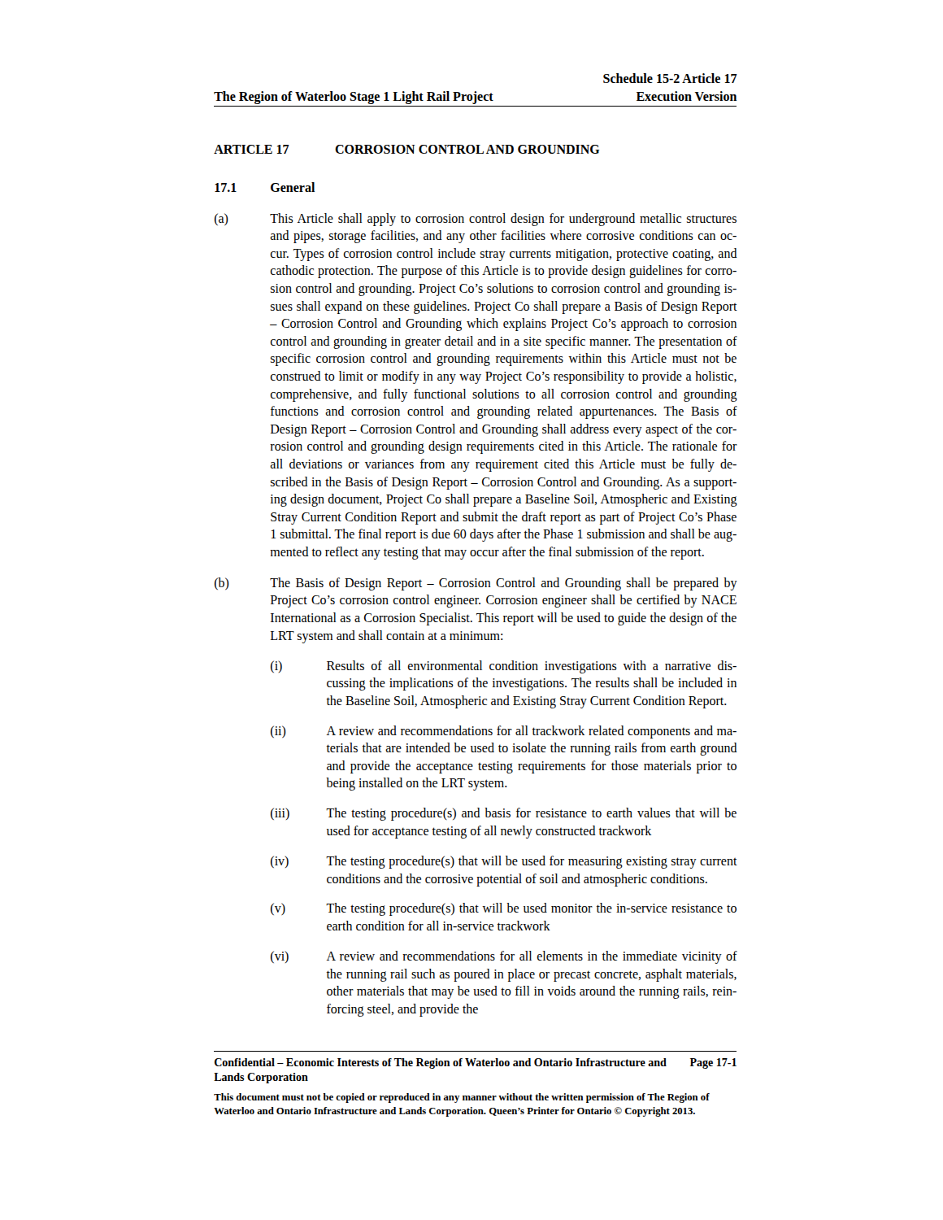| The Region of Waterloo Stage 1 Light Rail Project | Schedule 15-2 Article 17 Execution Version |
ARTICLE 17 CORROSION CONTROL AND GROUNDING
17.1 General
(a)
This Article shall apply to corrosion control design for underground metallic structures and pipes, storage facilities, and any other facilities where corrosive conditions can occur. Types of corrosion control include stray currents mitigation, protective coating, and cathodic protection. The purpose of this Article is to provide design guidelines for corrosion control and grounding. Project Co’s solutions to corrosion control and grounding issues shall expand on these guidelines. Project Co shall prepare a Basis of Design Report – Corrosion Control and Grounding which explains Project Co’s approach to corrosion control and grounding in greater detail and in a site specific manner. The presentation of specific corrosion control and grounding requirements within this Article must not be construed to limit or modify in any way Project Co’s responsibility to provide a holistic, comprehensive, and fully functional solutions to all corrosion control and grounding functions and corrosion control and grounding related appurtenances. The Basis of Design Report – Corrosion Control and Grounding shall address every aspect of the corrosion control and grounding design requirements cited in this Article. The rationale for all deviations or variances from any requirement cited this Article must be fully described in the Basis of Design Report – Corrosion Control and Grounding. As a supporting design document, Project Co shall prepare a Baseline Soil, Atmospheric and Existing Stray Current Condition Report and submit the draft report as part of Project Co’s Phase 1 submittal. The final report is due 60 days after the Phase 1 submission and shall be augmented to reflect any testing that may occur after the final submission of the report.
(b)
The Basis of Design Report – Corrosion Control and Grounding shall be prepared by Project Co’s corrosion control engineer. Corrosion engineer shall be certified by NACE International as a Corrosion Specialist. This report will be used to guide the design of the LRT system and shall contain at a minimum:
(i)
Results of all environmental condition investigations with a narrative discussing the implications of the investigations. The results shall be included in the Baseline Soil, Atmospheric and Existing Stray Current Condition Report.
(ii)
A review and recommendations for all trackwork related components and materials that are intended be used to isolate the running rails from earth ground and provide the acceptance testing requirements for those materials prior to being installed on the LRT system.
(iii)
The testing procedure(s) and basis for resistance to earth values that will be used for acceptance testing of all newly constructed trackwork
(iv)
The testing procedure(s) that will be used for measuring existing stray current conditions and the corrosive potential of soil and atmospheric conditions.
(v)
The testing procedure(s) that will be used monitor the in-service resistance to earth condition for all in-service trackwork
(vi)
A review and recommendations for all elements in the immediate vicinity of the running rail such as poured in place or precast concrete, asphalt materials, other materials that may be used to fill in voids around the running rails, reinforcing steel, and provide the
| Confidential – Economic Interests of The Region of Waterloo and Ontario Infrastructure and Lands Corporation | Page 17-1 |
This document must not be copied or reproduced in any manner without the written permission of The Region of Waterloo and Ontario Infrastructure and Lands Corporation. Queen’s Printer for Ontario © Copyright 2013.